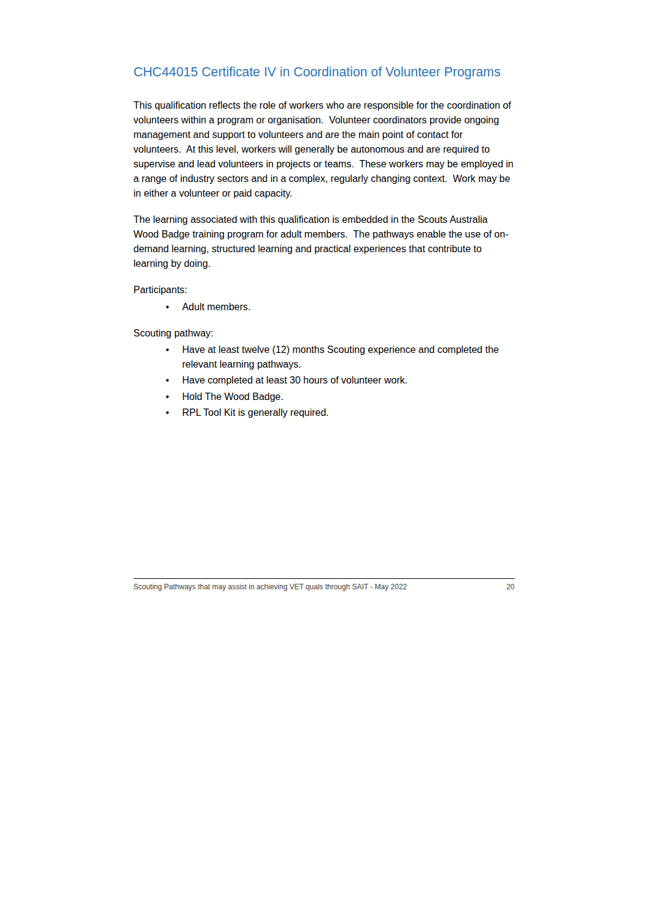CHC44015 Certificate IV in Coordination of Volunteer Programs
This qualification reflects the role of workers who are responsible for the coordination of volunteers within a program or organisation. Volunteer coordinators provide ongoing management and support to volunteers and are the main point of contact for volunteers. At this level, workers will generally be autonomous and are required to supervise and lead volunteers in projects or teams. These workers may be employed in a range of industry sectors and in a complex, regularly changing context. Work may be in either a volunteer or paid capacity.
The learning associated with this qualification is embedded in the Scouts Australia Wood Badge training program for adult members. The pathways enable the use of on-demand learning, structured learning and practical experiences that contribute to learning by doing.
Participants:
Adult members.
Scouting pathway:
Have at least twelve (12) months Scouting experience and completed the relevant learning pathways.
Have completed at least 30 hours of volunteer work.
Hold The Wood Badge.
RPL Tool Kit is generally required.
Scouting Pathways that may assist in achieving VET quals through SAIT - May 2022 20